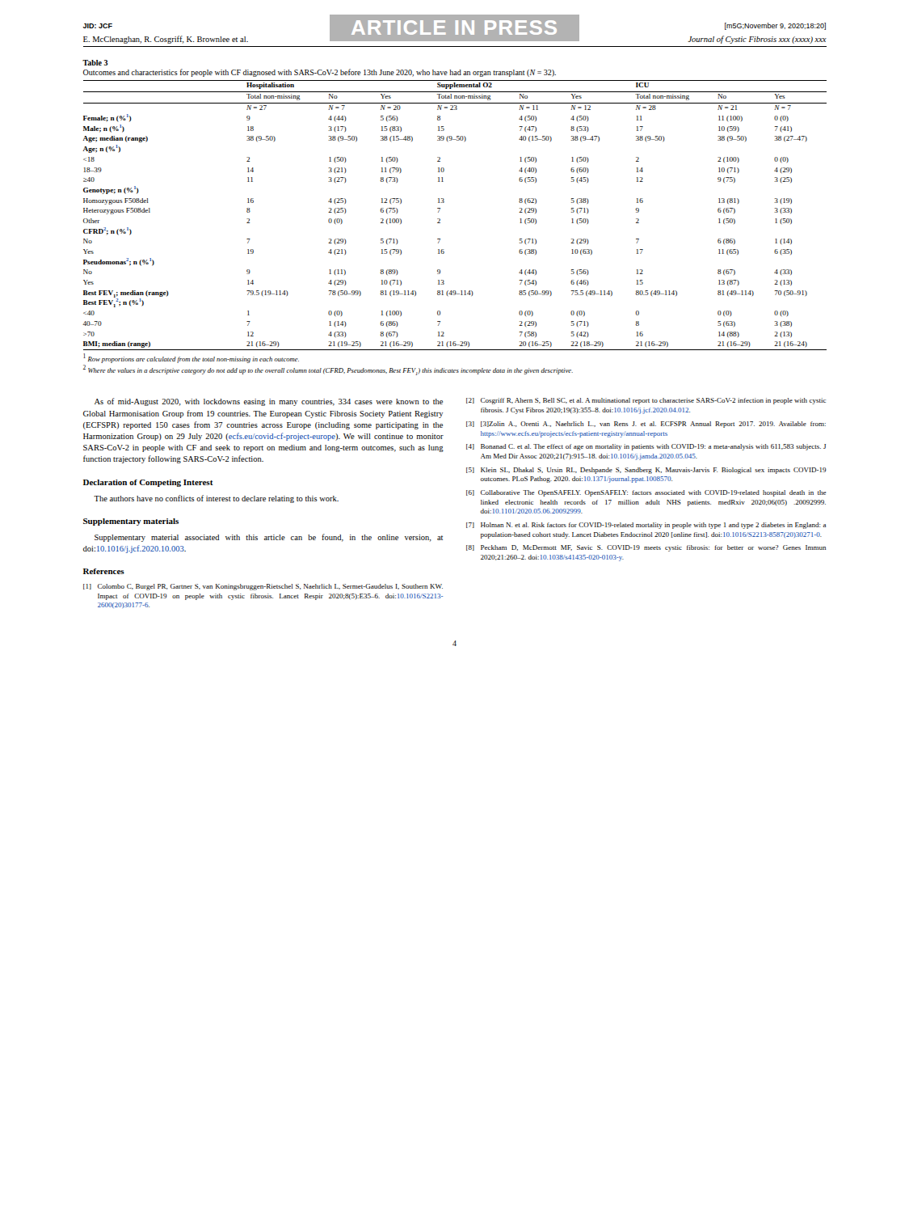ARTICLE IN PRESS
JID: JCF
[m5G;November 9, 2020;18:20]
E. McClenaghan, R. Cosgriff, K. Brownlee et al.
Journal of Cystic Fibrosis xxx (xxxx) xxx
Table 3 Outcomes and characteristics for people with CF diagnosed with SARS-CoV-2 before 13th June 2020, who have had an organ transplant (N = 32).
| | Hospitalisation | Supplemental O2 | ICU |
| --- | --- | --- | --- |
| | Total non-missing | No | Yes | Total non-missing | No | Yes | Total non-missing | No | Yes |
| | N = 27 | N = 7 | N = 20 | N = 23 | N = 11 | N = 12 | N = 28 | N = 21 | N = 7 |
| Female; n (% 1 ) | 9 | 4 (44) | 5 (56) | 8 | 4 (50) | 4 (50) | 11 | 11 (100) | 0 (0) |
| Male; n (% 1 ) | 18 | 3 (17) | 15 (83) | 15 | 7 (47) | 8 (53) | 17 | 10 (59) | 7 (41) |
| Age; median (range) | 38 (9–50) | 38 (9–50) | 38 (15–48) | 39 (9–50) | 40 (15–50) | 38 (9–47) | 38 (9–50) | 38 (9–50) | 38 (27–47) |
| Age; n (% 1 ) | | | | | | | | | |
| <18 | 2 | 1 (50) | 1 (50) | 2 | 1 (50) | 1 (50) | 2 | 2 (100) | 0 (0) |
| 18–39 | 14 | 3 (21) | 11 (79) | 10 | 4 (40) | 6 (60) | 14 | 10 (71) | 4 (29) |
| ≥40 | 11 | 3 (27) | 8 (73) | 11 | 6 (55) | 5 (45) | 12 | 9 (75) | 3 (25) |
| Genotype; n (% 1 ) | | | | | | | | | |
| Homozygous F508del | 16 | 4 (25) | 12 (75) | 13 | 8 (62) | 5 (38) | 16 | 13 (81) | 3 (19) |
| Heterozygous F508del | 8 | 2 (25) | 6 (75) | 7 | 2 (29) | 5 (71) | 9 | 6 (67) | 3 (33) |
| Other | 2 | 0 (0) | 2 (100) | 2 | 1 (50) | 1 (50) | 2 | 1 (50) | 1 (50) |
| CFRD 2 ; n (% 1 ) | | | | | | | | | |
| No | 7 | 2 (29) | 5 (71) | 7 | 5 (71) | 2 (29) | 7 | 6 (86) | 1 (14) |
| Yes | 19 | 4 (21) | 15 (79) | 16 | 6 (38) | 10 (63) | 17 | 11 (65) | 6 (35) |
| Pseudomonas 2 ; n (% 1 ) | | | | | | | | | |
| No | 9 | 1 (11) | 8 (89) | 9 | 4 (44) | 5 (56) | 12 | 8 (67) | 4 (33) |
| Yes | 14 | 4 (29) | 10 (71) | 13 | 7 (54) | 6 (46) | 15 | 13 (87) | 2 (13) |
| Best FEV 1 ; median (range) | 79.5 (19–114) | 78 (50–99) | 81 (19–114) | 81 (49–114) | 85 (50–99) | 75.5 (49–114) | 80.5 (49–114) | 81 (49–114) | 70 (50–91) |
| Best FEV 1 2 ; n (% 1 ) | | | | | | | | | |
| <40 | 1 | 0 (0) | 1 (100) | 0 | 0 (0) | 0 (0) | 0 | 0 (0) | 0 (0) |
| 40–70 | 7 | 1 (14) | 6 (86) | 7 | 2 (29) | 5 (71) | 8 | 5 (63) | 3 (38) |
| >70 | 12 | 4 (33) | 8 (67) | 12 | 7 (58) | 5 (42) | 16 | 14 (88) | 2 (13) |
| BMI; median (range) | 21 (16–29) | 21 (19–25) | 21 (16–29) | 21 (16–29) | 20 (16–25) | 22 (18–29) | 21 (16–29) | 21 (16–29) | 21 (16–24) |
1 Row proportions are calculated from the total non-missing in each outcome.
2 Where the values in a descriptive category do not add up to the overall column total (CFRD, Pseudomonas, Best FEV1) this indicates incomplete data in the given descriptive.
As of mid-August 2020, with lockdowns easing in many countries, 334 cases were known to the Global Harmonisation Group from 19 countries. The European Cystic Fibrosis Society Patient Registry (ECFSPR) reported 150 cases from 37 countries across Europe (including some participating in the Harmonization Group) on 29 July 2020 (ecfs.eu/covid-cf-project-europe). We will continue to monitor SARS-CoV-2 in people with CF and seek to report on medium and long-term outcomes, such as lung function trajectory following SARS-CoV-2 infection.
Declaration of Competing Interest
The authors have no conflicts of interest to declare relating to this work.
Supplementary materials
Supplementary material associated with this article can be found, in the online version, at doi:10.1016/j.jcf.2020.10.003.
References
[1] Colombo C, Burgel PR, Gartner S, van Koningsbruggen-Rietschel S, Naehrlich L, Sermet-Gaudelus I, Southern KW. Impact of COVID-19 on people with cystic fibrosis. Lancet Respir 2020;8(5):E35–6. doi:10.1016/S2213-2600(20)30177-6.
[2] Cosgriff R, Ahern S, Bell SC, et al. A multinational report to characterise SARS-CoV-2 infection in people with cystic fibrosis. J Cyst Fibros 2020;19(3):355–8. doi:10.1016/j.jcf.2020.04.012.
[3] [3]Zolin A., Orenti A., Naehrlich L., van Rens J. et al. ECFSPR Annual Report 2017. 2019. Available from: https://www.ecfs.eu/projects/ecfs-patient-registry/annual-reports
[4] Bonanad C. et al. The effect of age on mortality in patients with COVID-19: a meta-analysis with 611,583 subjects. J Am Med Dir Assoc 2020;21(7):915–18. doi:10.1016/j.jamda.2020.05.045.
[5] Klein SL, Dhakal S, Ursin RL, Deshpande S, Sandberg K, Mauvais-Jarvis F. Biological sex impacts COVID-19 outcomes. PLoS Pathog. 2020. doi:10.1371/journal.ppat.1008570.
[6] Collaborative The OpenSAFELY. OpenSAFELY: factors associated with COVID-19-related hospital death in the linked electronic health records of 17 million adult NHS patients. medRxiv 2020;06(05) .20092999. doi:10.1101/2020.05.06.20092999.
[7] Holman N. et al. Risk factors for COVID-19-related mortality in people with type 1 and type 2 diabetes in England: a population-based cohort study. Lancet Diabetes Endocrinol 2020 [online first]. doi:10.1016/S2213-8587(20)30271-0.
[8] Peckham D, McDermott MF, Savic S. COVID-19 meets cystic fibrosis: for better or worse? Genes Immun 2020;21:260–2. doi:10.1038/s41435-020-0103-y.
4